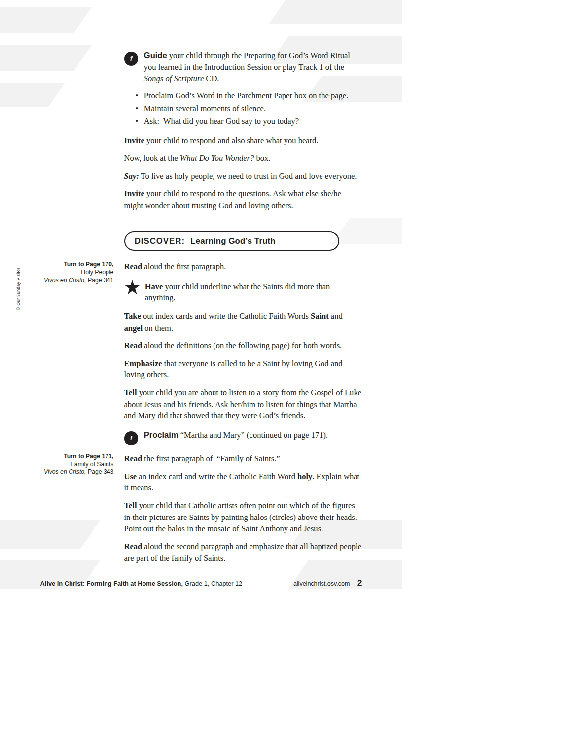© Our Sunday Visitor
f
Guide your child through the Preparing for God’s Word Ritual you learned in the Introduction Session or play Track 1 of the Songs of Scripture CD.
Proclaim God’s Word in the Parchment Paper box on the page.
Maintain several moments of silence.
Ask: What did you hear God say to you today?
Invite your child to respond and also share what you heard.
Now, look at the What Do You Wonder? box.
Say: To live as holy people, we need to trust in God and love everyone.
Invite your child to respond to the questions. Ask what else she/he might wonder about trusting God and loving others.
DISCOVER: Learning God’s Truth
Turn to Page 170,
Holy People
Vivos en Cristo, Page 341
Read aloud the first paragraph.
Have your child underline what the Saints did more than anything.
Take out index cards and write the Catholic Faith Words Saint and angel on them.
Read aloud the definitions (on the following page) for both words.
Emphasize that everyone is called to be a Saint by loving God and loving others.
Tell your child you are about to listen to a story from the Gospel of Luke about Jesus and his friends. Ask her/him to listen for things that Martha and Mary did that showed that they were God’s friends.
f
Proclaim “Martha and Mary” (continued on page 171).
Turn to Page 171,
Family of Saints
Vivos en Cristo, Page 343
Read the first paragraph of “Family of Saints.”
Use an index card and write the Catholic Faith Word holy. Explain what it means.
Tell your child that Catholic artists often point out which of the figures in their pictures are Saints by painting halos (circles) above their heads. Point out the halos in the mosaic of Saint Anthony and Jesus.
Read aloud the second paragraph and emphasize that all baptized people are part of the family of Saints.
Alive in Christ: Forming Faith at Home Session, Grade 1, Chapter 12
aliveinchrist.osv.com 2